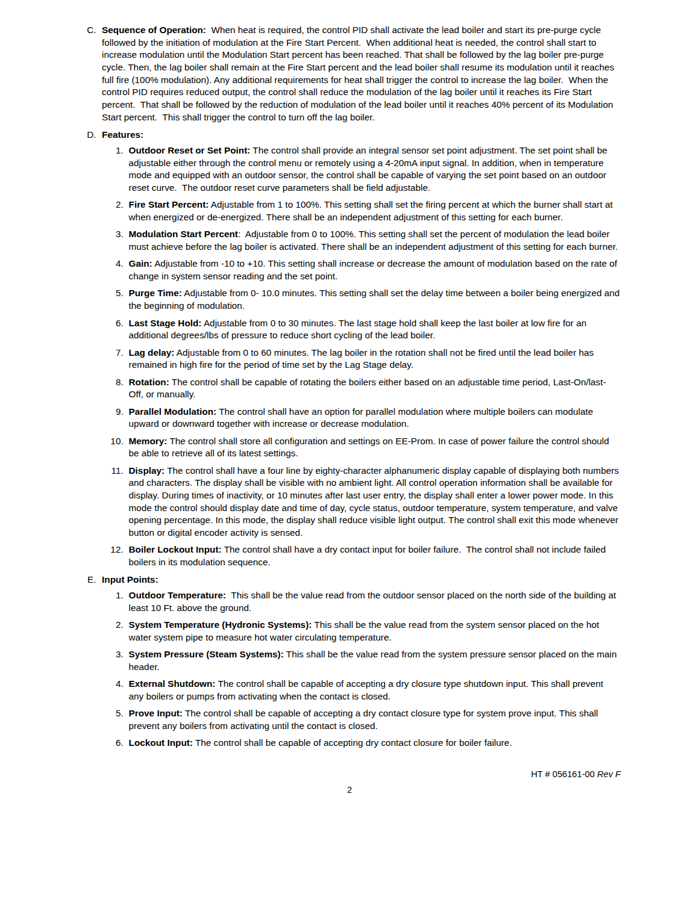Sequence of Operation: When heat is required, the control PID shall activate the lead boiler and start its pre-purge cycle followed by the initiation of modulation at the Fire Start Percent. When additional heat is needed, the control shall start to increase modulation until the Modulation Start percent has been reached. That shall be followed by the lag boiler pre-purge cycle. Then, the lag boiler shall remain at the Fire Start percent and the lead boiler shall resume its modulation until it reaches full fire (100% modulation). Any additional requirements for heat shall trigger the control to increase the lag boiler. When the control PID requires reduced output, the control shall reduce the modulation of the lag boiler until it reaches its Fire Start percent. That shall be followed by the reduction of modulation of the lead boiler until it reaches 40% percent of its Modulation Start percent. This shall trigger the control to turn off the lag boiler.
Features:
Outdoor Reset or Set Point: The control shall provide an integral sensor set point adjustment. The set point shall be adjustable either through the control menu or remotely using a 4-20mA input signal. In addition, when in temperature mode and equipped with an outdoor sensor, the control shall be capable of varying the set point based on an outdoor reset curve. The outdoor reset curve parameters shall be field adjustable.
Fire Start Percent: Adjustable from 1 to 100%. This setting shall set the firing percent at which the burner shall start at when energized or de-energized. There shall be an independent adjustment of this setting for each burner.
Modulation Start Percent: Adjustable from 0 to 100%. This setting shall set the percent of modulation the lead boiler must achieve before the lag boiler is activated. There shall be an independent adjustment of this setting for each burner.
Gain: Adjustable from -10 to +10. This setting shall increase or decrease the amount of modulation based on the rate of change in system sensor reading and the set point.
Purge Time: Adjustable from 0- 10.0 minutes. This setting shall set the delay time between a boiler being energized and the beginning of modulation.
Last Stage Hold: Adjustable from 0 to 30 minutes. The last stage hold shall keep the last boiler at low fire for an additional degrees/lbs of pressure to reduce short cycling of the lead boiler.
Lag delay: Adjustable from 0 to 60 minutes. The lag boiler in the rotation shall not be fired until the lead boiler has remained in high fire for the period of time set by the Lag Stage delay.
Rotation: The control shall be capable of rotating the boilers either based on an adjustable time period, Last-On/last-Off, or manually.
Parallel Modulation: The control shall have an option for parallel modulation where multiple boilers can modulate upward or downward together with increase or decrease modulation.
Memory: The control shall store all configuration and settings on EE-Prom. In case of power failure the control should be able to retrieve all of its latest settings.
Display: The control shall have a four line by eighty-character alphanumeric display capable of displaying both numbers and characters. The display shall be visible with no ambient light. All control operation information shall be available for display. During times of inactivity, or 10 minutes after last user entry, the display shall enter a lower power mode. In this mode the control should display date and time of day, cycle status, outdoor temperature, system temperature, and valve opening percentage. In this mode, the display shall reduce visible light output. The control shall exit this mode whenever button or digital encoder activity is sensed.
Boiler Lockout Input: The control shall have a dry contact input for boiler failure. The control shall not include failed boilers in its modulation sequence.
Input Points:
Outdoor Temperature: This shall be the value read from the outdoor sensor placed on the north side of the building at least 10 Ft. above the ground.
System Temperature (Hydronic Systems): This shall be the value read from the system sensor placed on the hot water system pipe to measure hot water circulating temperature.
System Pressure (Steam Systems): This shall be the value read from the system pressure sensor placed on the main header.
External Shutdown: The control shall be capable of accepting a dry closure type shutdown input. This shall prevent any boilers or pumps from activating when the contact is closed.
Prove Input: The control shall be capable of accepting a dry contact closure type for system prove input. This shall prevent any boilers from activating until the contact is closed.
Lockout Input: The control shall be capable of accepting dry contact closure for boiler failure.
HT # 056161-00 Rev F
2